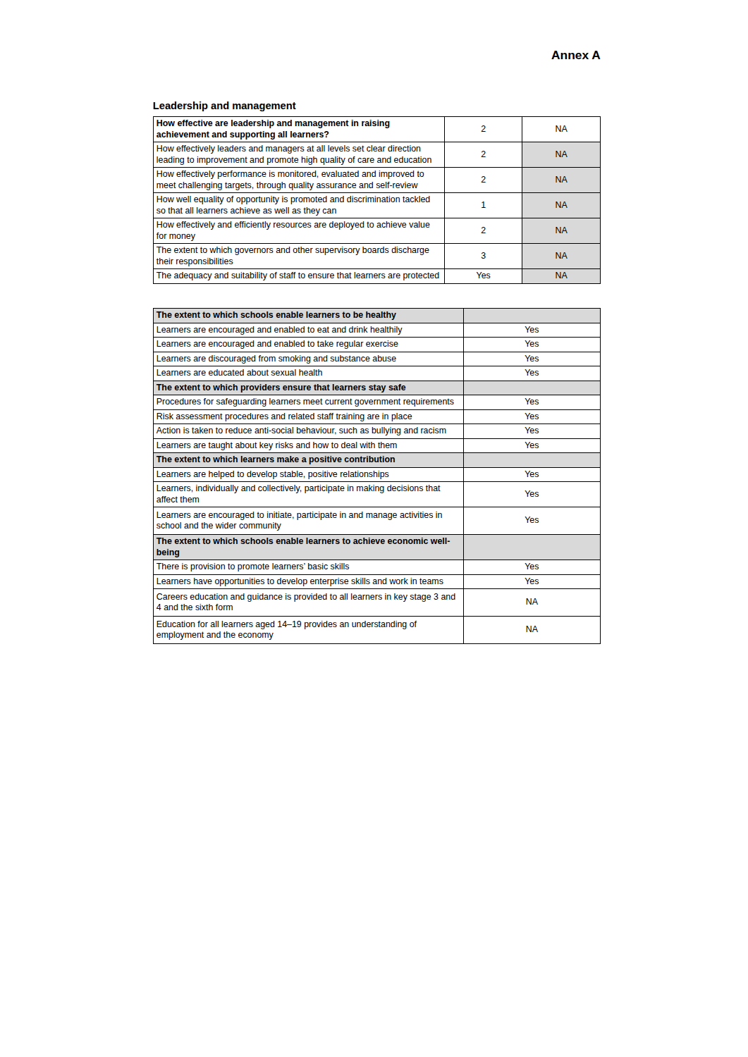Annex A
Leadership and management
| How effective are leadership and management in raising achievement and supporting all learners? | 2 | NA |
| How effectively leaders and managers at all levels set clear direction leading to improvement and promote high quality of care and education | 2 | NA |
| How effectively performance is monitored, evaluated and improved to meet challenging targets, through quality assurance and self-review | 2 | NA |
| How well equality of opportunity is promoted and discrimination tackled so that all learners achieve as well as they can | 1 | NA |
| How effectively and efficiently resources are deployed to achieve value for money | 2 | NA |
| The extent to which governors and other supervisory boards discharge their responsibilities | 3 | NA |
| The adequacy and suitability of staff to ensure that learners are protected | Yes | NA |
| The extent to which schools enable learners to be healthy | |
| Learners are encouraged and enabled to eat and drink healthily | Yes |
| Learners are encouraged and enabled to take regular exercise | Yes |
| Learners are discouraged from smoking and substance abuse | Yes |
| Learners are educated about sexual health | Yes |
| The extent to which providers ensure that learners stay safe | |
| Procedures for safeguarding learners meet current government requirements | Yes |
| Risk assessment procedures and related staff training are in place | Yes |
| Action is taken to reduce anti-social behaviour, such as bullying and racism | Yes |
| Learners are taught about key risks and how to deal with them | Yes |
| The extent to which learners make a positive contribution | |
| Learners are helped to develop stable, positive relationships | Yes |
| Learners, individually and collectively, participate in making decisions that affect them | Yes |
| Learners are encouraged to initiate, participate in and manage activities in school and the wider community | Yes |
| The extent to which schools enable learners to achieve economic well-being | |
| There is provision to promote learners’ basic skills | Yes |
| Learners have opportunities to develop enterprise skills and work in teams | Yes |
| Careers education and guidance is provided to all learners in key stage 3 and 4 and the sixth form | NA |
| Education for all learners aged 14–19 provides an understanding of employment and the economy | NA |